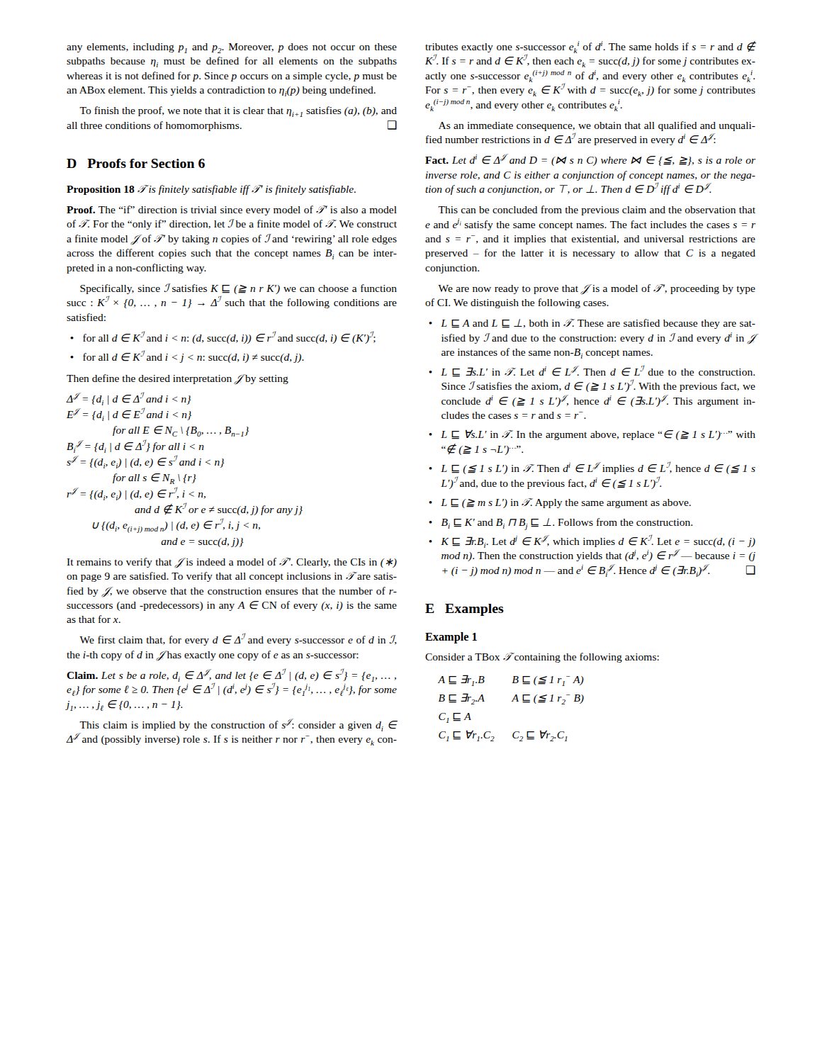any elements, including p1 and p2. Moreover, p does not occur on these subpaths because ηi must be defined for all elements on the subpaths whereas it is not defined for p. Since p occurs on a simple cycle, p must be an ABox element. This yields a contradiction to ηi(p) being undefined.
To finish the proof, we note that it is clear that ηi+1 satisfies (a), (b), and all three conditions of homomorphisms.
D Proofs for Section 6
Proposition 18 𝒯 is finitely satisfiable iff 𝒯′ is finitely satisfiable.
Proof. The “if” direction is trivial since every model of 𝒯′ is also a model of 𝒯. For the “only if” direction, let ℐ be a finite model of 𝒯. We construct a finite model 𝒥 of 𝒯′ by taking n copies of ℐ and ‘rewiring’ all role edges across the different copies such that the concept names Bi can be interpreted in a non-conflicting way.
Specifically, since ℐ satisfies K (≧ n r K′) we can choose a function succ : Kℐ × {0, … , n − 1} → Δℐ such that the following conditions are satisfied:
for all d ∈ Kℐ and i < n: (d, succ(d, i)) ∈ rℐ and succ(d, i) ∈ (K′)ℐ;
for all d ∈ Kℐ and i < j < n: succ(d, i) ≠ succ(d, j).
Then define the desired interpretation 𝒥 by setting
Δ𝒥 = {di | d ∈ Δℐ and i < n} E𝒥 = {di | d ∈ Eℐ and i < n} for all E ∈ NC \ {B0, … , Bn−1} Bi𝒥 = {di | d ∈ Δℐ} for all i < n s𝒥 = {(di, ei) | (d, e) ∈ sℐ and i < n} for all s ∈ NR \ {r} r𝒥 = {(di, ei) | (d, e) ∈ rℐ, i < n, and d ∉ Kℐ or e ≠ succ(d, j) for any j} ∪ {(di, e(i+j) mod n) | (d, e) ∈ rℐ, i, j < n, and e = succ(d, j)}
It remains to verify that 𝒥 is indeed a model of 𝒯′. Clearly, the CIs in (∗) on page 9 are satisfied. To verify that all concept inclusions in 𝒯 are satisfied by 𝒥, we observe that the construction ensures that the number of r-successors (and -predecessors) in any A ∈ CN of every (x, i) is the same as that for x.
We first claim that, for every d ∈ Δℐ and every s-successor e of d in ℐ, the i-th copy of d in 𝒥 has exactly one copy of e as an s-successor:
Claim. Let s be a role, di ∈ Δ𝒥, and let {e ∈ Δℐ | (d, e) ∈ sℐ} = {e1, … , eℓ} for some ℓ ≥ 0. Then {ej ∈ Δℐ | (di, ej) ∈ sℐ} = {e1j1, … , eℓjℓ}, for some j1, … , jℓ ∈ {0, … , n − 1}.
This claim is implied by the construction of s𝒥: consider a given di ∈ Δ𝒥 and (possibly inverse) role s. If s is neither r nor r−, then every ek contributes exactly one s-successor eki of di. The same holds if s = r and d ∉ Kℐ. If s = r and d ∈ Kℐ, then each ek = succ(d, j) for some j contributes exactly one s-successor ek(i+j) mod n of di, and every other ek contributes eki. For s = r−, then every ek ∈ Kℐ with d = succ(ek, j) for some j contributes ek(i−j) mod n, and every other ek contributes eki.
As an immediate consequence, we obtain that all qualified and unqualified number restrictions in d ∈ Δℐ are preserved in every di ∈ Δ𝒥:
Fact. Let di ∈ Δ𝒥 and D = (⋈ s n C) where ⋈ ∈ {≦, ≧}, s is a role or inverse role, and C is either a conjunction of concept names, or the negation of such a conjunction, or ⊤, or ⊥. Then d ∈ Dℐ iff di ∈ D𝒥.
This can be concluded from the previous claim and the observation that e and eji satisfy the same concept names. The fact includes the cases s = r and s = r−, and it implies that existential, and universal restrictions are preserved – for the latter it is necessary to allow that C is a negated conjunction.
We are now ready to prove that 𝒥 is a model of 𝒯′, proceeding by type of CI. We distinguish the following cases.
L A and L ⊥, both in 𝒯. These are satisfied because they are satisfied by ℐ and due to the construction: every d in ℐ and every di in 𝒥 are instances of the same non-Bi concept names.
L ∃s.L′ in 𝒯. Let di ∈ L𝒥. Then d ∈ Lℐ due to the construction. Since ℐ satisfies the axiom, d ∈ (≧ 1 s L′)ℐ. With the previous fact, we conclude di ∈ (≧ 1 s L′)𝒥, hence di ∈ (∃s.L′)𝒥. This argument includes the cases s = r and s = r−.
L ∀s.L′ in 𝒯. In the argument above, replace “∈ (≧ 1 s L′)…” with “∉ (≧ 1 s ¬L′)…”.
L (≦ 1 s L′) in 𝒯. Then di ∈ L𝒥 implies d ∈ Lℐ, hence d ∈ (≦ 1 s L′)ℐ and, due to the previous fact, di ∈ (≦ 1 s L′)ℐ.
L (≧ m s L′) in 𝒯. Apply the same argument as above.
Bi K′ and Bi ⊓ Bj ⊥. Follows from the construction.
K ∃r.Bi. Let dj ∈ K𝒥, which implies d ∈ Kℐ. Let e = succ(d, (i − j) mod n). Then the construction yields that (dj, ei) ∈ r𝒥 — because i = (j + (i − j) mod n) mod n — and ei ∈ Bi𝒥. Hence dj ∈ (∃r.Bi)𝒥.
E Examples
Example 1
Consider a TBox 𝒯 containing the following axioms:
| A ∃r 1 .B | B (≦ 1 r 1 − A) |
| B ∃r 2 .A | A (≦ 1 r 2 − B) |
| C 1 A | |
| C 1 ∀r 1 .C 2 | C 2 ∀r 2 .C 1 |